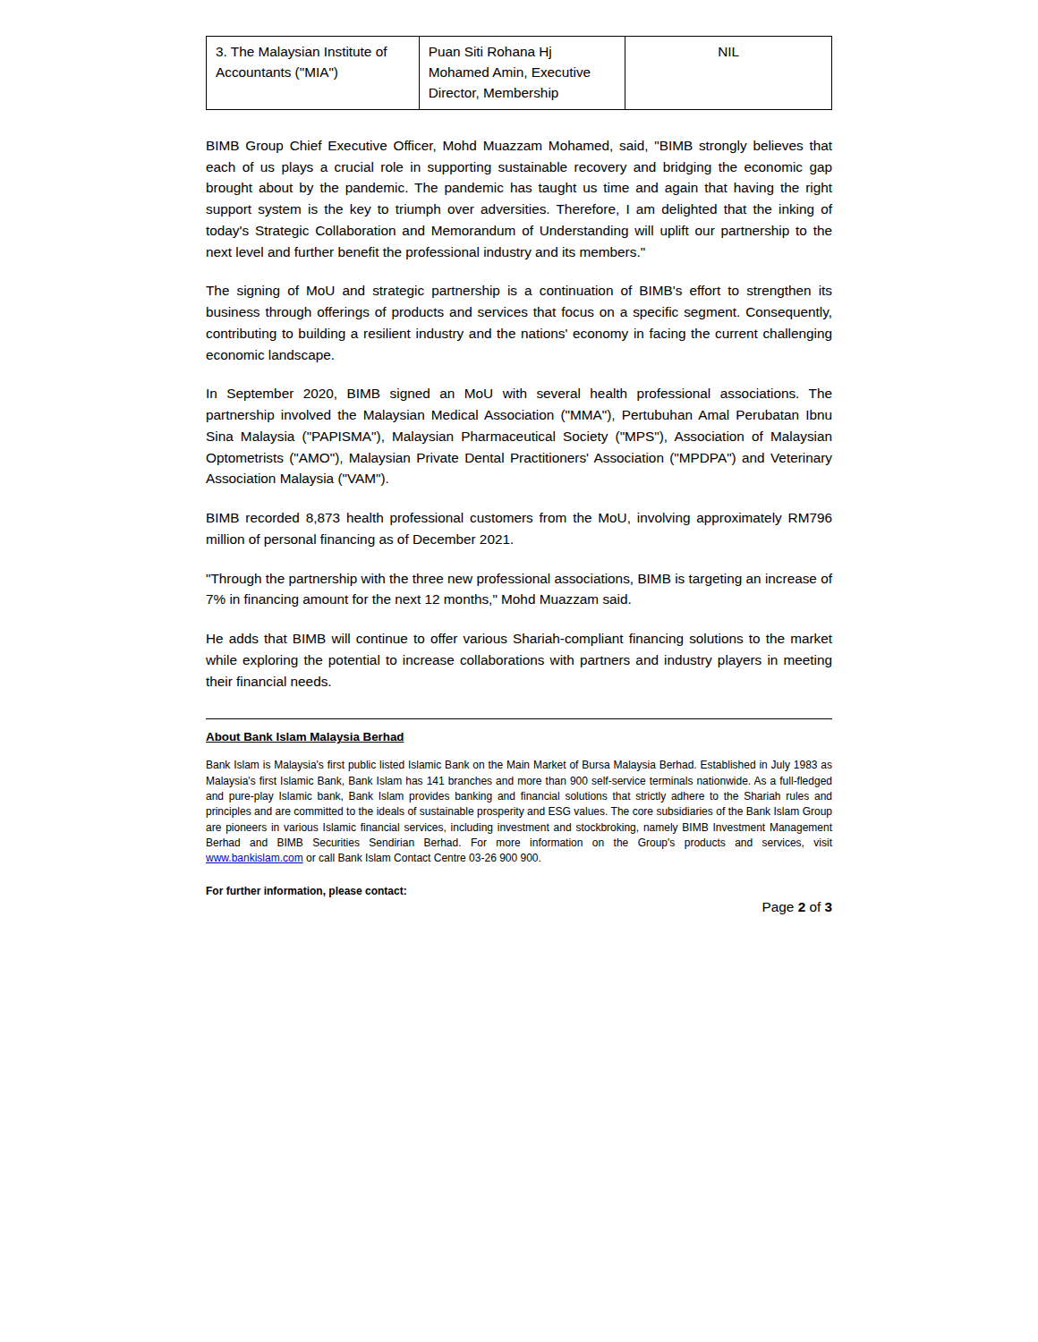| 3. The Malaysian Institute of Accountants ("MIA") | Puan Siti Rohana Hj Mohamed Amin, Executive Director, Membership | NIL |
BIMB Group Chief Executive Officer, Mohd Muazzam Mohamed, said, "BIMB strongly believes that each of us plays a crucial role in supporting sustainable recovery and bridging the economic gap brought about by the pandemic. The pandemic has taught us time and again that having the right support system is the key to triumph over adversities. Therefore, I am delighted that the inking of today's Strategic Collaboration and Memorandum of Understanding will uplift our partnership to the next level and further benefit the professional industry and its members."
The signing of MoU and strategic partnership is a continuation of BIMB's effort to strengthen its business through offerings of products and services that focus on a specific segment. Consequently, contributing to building a resilient industry and the nations' economy in facing the current challenging economic landscape.
In September 2020, BIMB signed an MoU with several health professional associations. The partnership involved the Malaysian Medical Association ("MMA"), Pertubuhan Amal Perubatan Ibnu Sina Malaysia ("PAPISMA"), Malaysian Pharmaceutical Society ("MPS"), Association of Malaysian Optometrists ("AMO"), Malaysian Private Dental Practitioners' Association ("MPDPA") and Veterinary Association Malaysia ("VAM").
BIMB recorded 8,873 health professional customers from the MoU, involving approximately RM796 million of personal financing as of December 2021.
"Through the partnership with the three new professional associations, BIMB is targeting an increase of 7% in financing amount for the next 12 months," Mohd Muazzam said.
He adds that BIMB will continue to offer various Shariah-compliant financing solutions to the market while exploring the potential to increase collaborations with partners and industry players in meeting their financial needs.
About Bank Islam Malaysia Berhad
Bank Islam is Malaysia's first public listed Islamic Bank on the Main Market of Bursa Malaysia Berhad. Established in July 1983 as Malaysia's first Islamic Bank, Bank Islam has 141 branches and more than 900 self-service terminals nationwide. As a full-fledged and pure-play Islamic bank, Bank Islam provides banking and financial solutions that strictly adhere to the Shariah rules and principles and are committed to the ideals of sustainable prosperity and ESG values. The core subsidiaries of the Bank Islam Group are pioneers in various Islamic financial services, including investment and stockbroking, namely BIMB Investment Management Berhad and BIMB Securities Sendirian Berhad. For more information on the Group's products and services, visit www.bankislam.com or call Bank Islam Contact Centre 03-26 900 900.
For further information, please contact:
Page 2 of 3